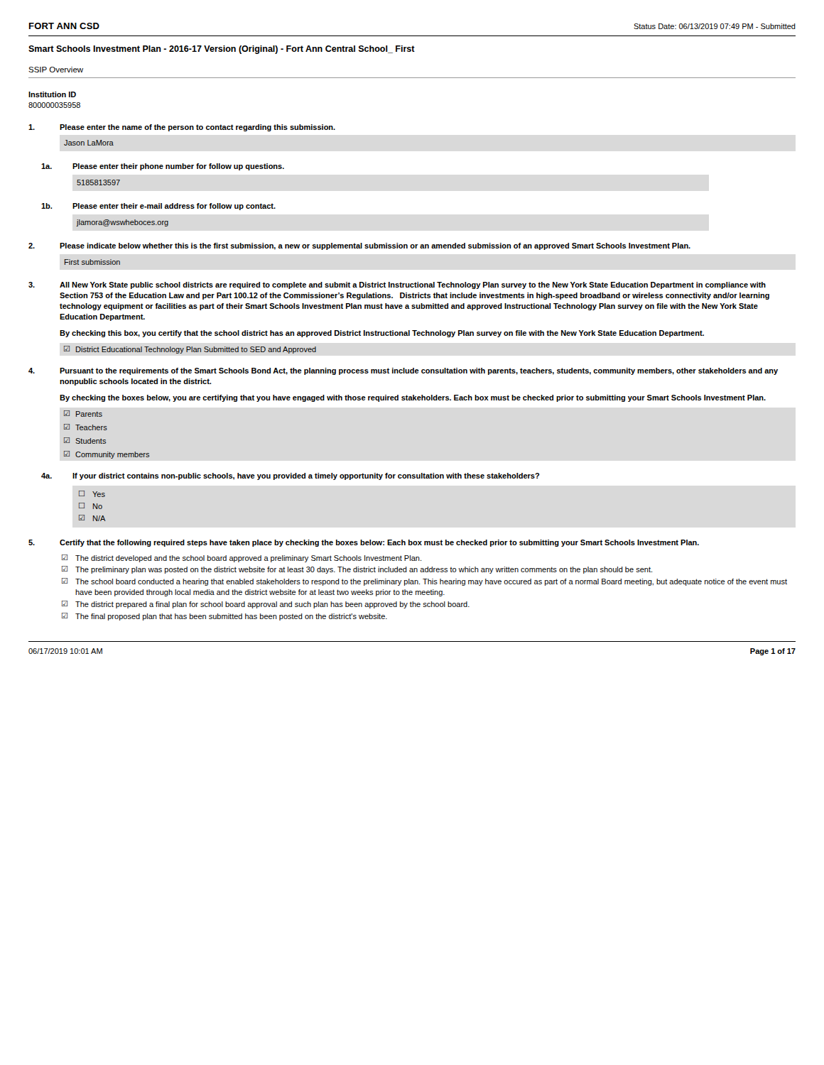FORT ANN CSD
Status Date: 06/13/2019 07:49 PM - Submitted
Smart Schools Investment Plan - 2016-17 Version (Original) - Fort Ann Central School_ First
SSIP Overview
Institution ID
800000035958
1.
Please enter the name of the person to contact regarding this submission.
Jason LaMora
1a.
Please enter their phone number for follow up questions.
5185813597
1b.
Please enter their e-mail address for follow up contact.
jlamora@wswheboces.org
2.
Please indicate below whether this is the first submission, a new or supplemental submission or an amended submission of an approved Smart Schools Investment Plan.
First submission
3.
All New York State public school districts are required to complete and submit a District Instructional Technology Plan survey to the New York State Education Department in compliance with Section 753 of the Education Law and per Part 100.12 of the Commissioner’s Regulations. Districts that include investments in high-speed broadband or wireless connectivity and/or learning technology equipment or facilities as part of their Smart Schools Investment Plan must have a submitted and approved Instructional Technology Plan survey on file with the New York State Education Department.
By checking this box, you certify that the school district has an approved District Instructional Technology Plan survey on file with the New York State Education Department.
District Educational Technology Plan Submitted to SED and Approved
4.
Pursuant to the requirements of the Smart Schools Bond Act, the planning process must include consultation with parents, teachers, students, community members, other stakeholders and any nonpublic schools located in the district.
By checking the boxes below, you are certifying that you have engaged with those required stakeholders. Each box must be checked prior to submitting your Smart Schools Investment Plan.
Parents
Teachers
Students
Community members
4a.
If your district contains non-public schools, have you provided a timely opportunity for consultation with these stakeholders?
Yes
No
N/A
5.
Certify that the following required steps have taken place by checking the boxes below: Each box must be checked prior to submitting your Smart Schools Investment Plan.
The district developed and the school board approved a preliminary Smart Schools Investment Plan.
The preliminary plan was posted on the district website for at least 30 days. The district included an address to which any written comments on the plan should be sent.
The school board conducted a hearing that enabled stakeholders to respond to the preliminary plan. This hearing may have occured as part of a normal Board meeting, but adequate notice of the event must have been provided through local media and the district website for at least two weeks prior to the meeting.
The district prepared a final plan for school board approval and such plan has been approved by the school board.
The final proposed plan that has been submitted has been posted on the district's website.
06/17/2019 10:01 AM
Page 1 of 17